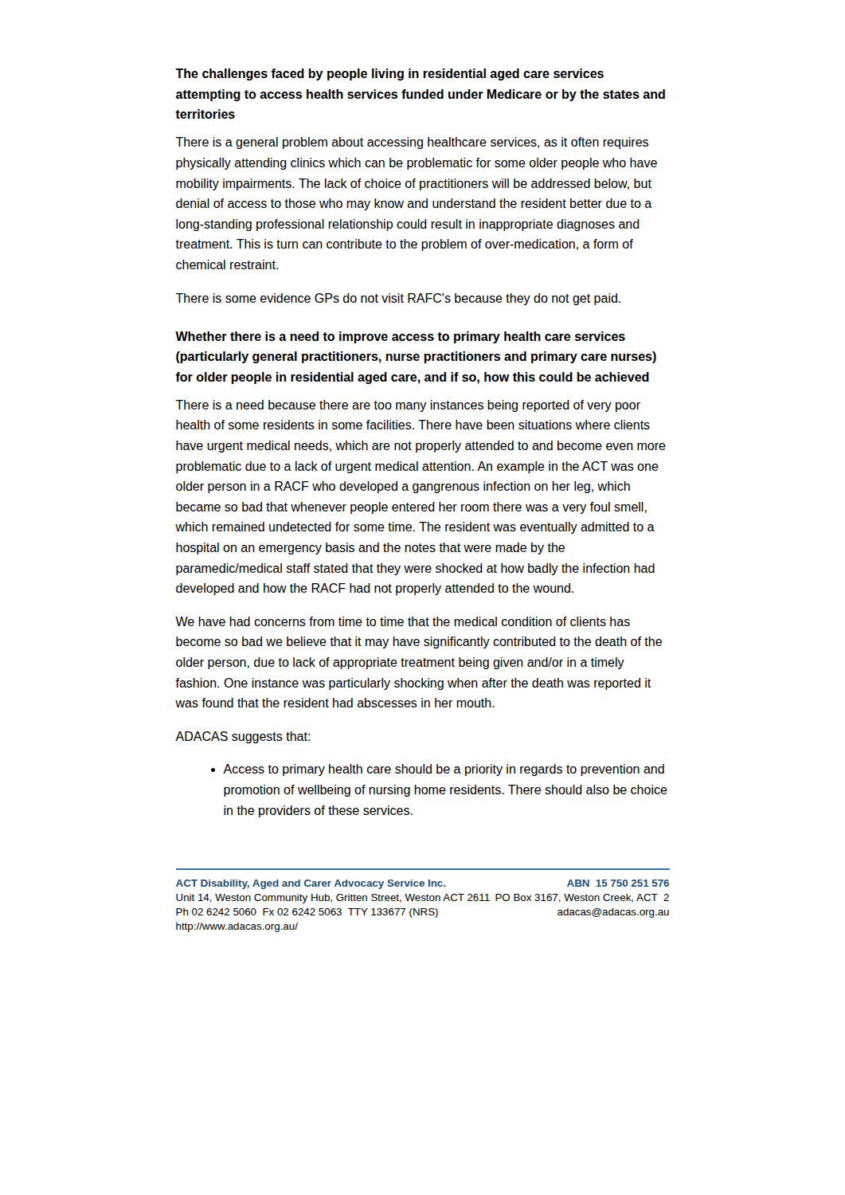The challenges faced by people living in residential aged care services attempting to access health services funded under Medicare or by the states and territories
There is a general problem about accessing healthcare services, as it often requires physically attending clinics which can be problematic for some older people who have mobility impairments. The lack of choice of practitioners will be addressed below, but denial of access to those who may know and understand the resident better due to a long-standing professional relationship could result in inappropriate diagnoses and treatment. This is turn can contribute to the problem of over-medication, a form of chemical restraint.
There is some evidence GPs do not visit RAFC's because they do not get paid.
Whether there is a need to improve access to primary health care services (particularly general practitioners, nurse practitioners and primary care nurses) for older people in residential aged care, and if so, how this could be achieved
There is a need because there are too many instances being reported of very poor health of some residents in some facilities. There have been situations where clients have urgent medical needs, which are not properly attended to and become even more problematic due to a lack of urgent medical attention. An example in the ACT was one older person in a RACF who developed a gangrenous infection on her leg, which became so bad that whenever people entered her room there was a very foul smell, which remained undetected for some time. The resident was eventually admitted to a hospital on an emergency basis and the notes that were made by the paramedic/medical staff stated that they were shocked at how badly the infection had developed and how the RACF had not properly attended to the wound.
We have had concerns from time to time that the medical condition of clients has become so bad we believe that it may have significantly contributed to the death of the older person, due to lack of appropriate treatment being given and/or in a timely fashion. One instance was particularly shocking when after the death was reported it was found that the resident had abscesses in her mouth.
ADACAS suggests that:
Access to primary health care should be a priority in regards to prevention and promotion of wellbeing of nursing home residents. There should also be choice in the providers of these services.
| ACT Disability, Aged and Carer Advocacy Service Inc. Unit 14, Weston Community Hub, Gritten Street, Weston ACT 2611 Ph 02 6242 5060 Fx 02 6242 5063 TTY 133677 (NRS) http://www.adacas.org.au/ | ABN 15 750 251 576 PO Box 3167, Weston Creek, ACT 2 adacas@adacas.org.au |